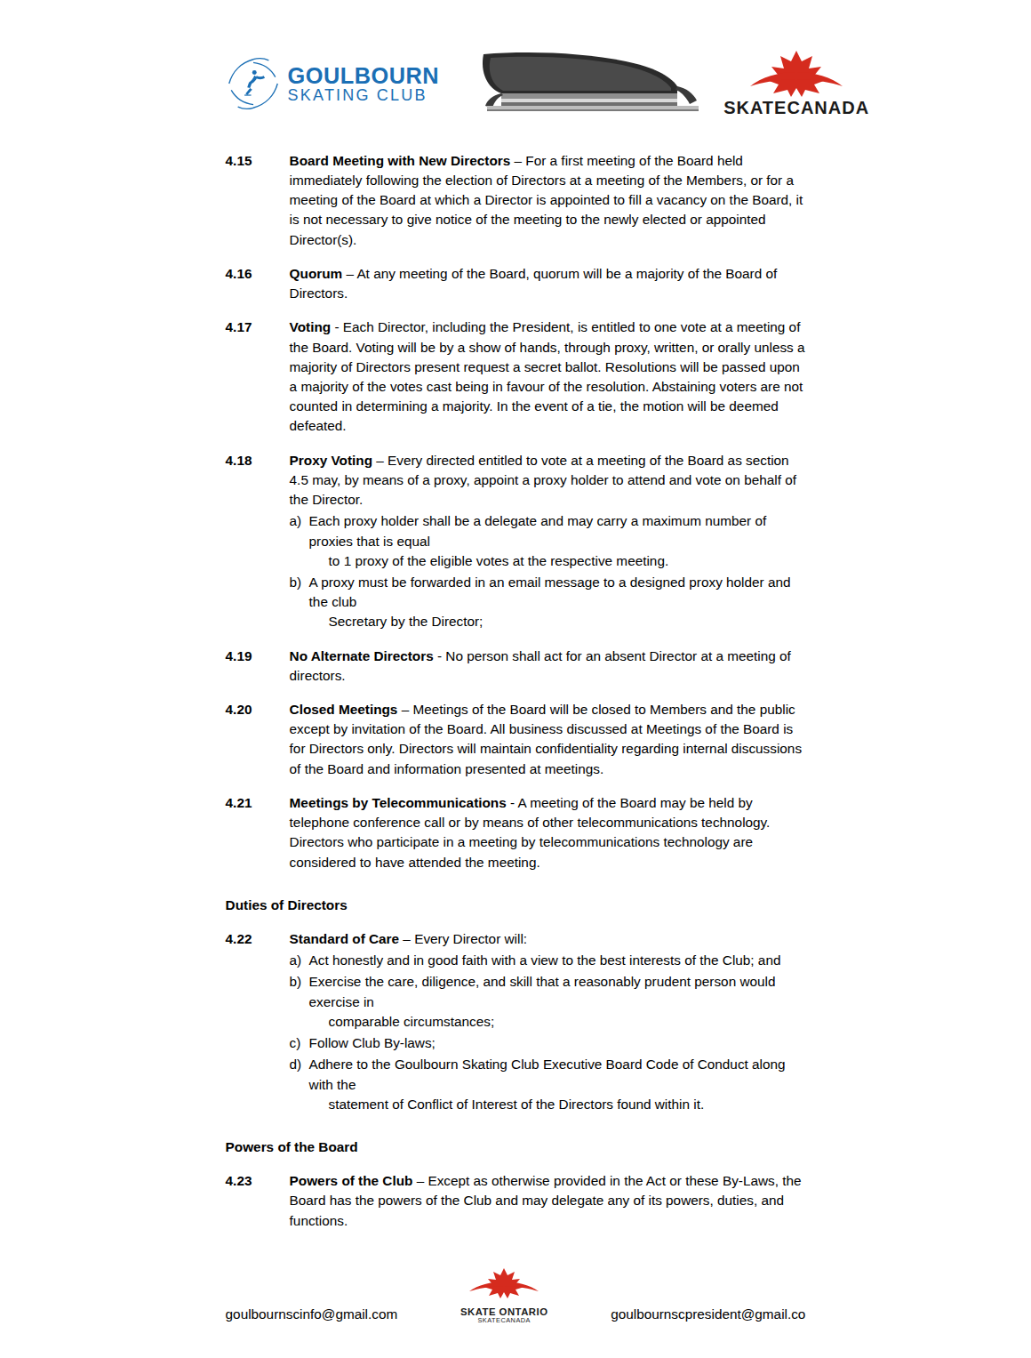GOULBOURN
SKATING CLUB
SKATECANADA
4.15
Board Meeting with New Directors – For a first meeting of the Board held immediately following the election of Directors at a meeting of the Members, or for a meeting of the Board at which a Director is appointed to fill a vacancy on the Board, it is not necessary to give notice of the meeting to the newly elected or appointed Director(s).
4.16
Quorum – At any meeting of the Board, quorum will be a majority of the Board of Directors.
4.17
Voting - Each Director, including the President, is entitled to one vote at a meeting of the Board. Voting will be by a show of hands, through proxy, written, or orally unless a majority of Directors present request a secret ballot. Resolutions will be passed upon a majority of the votes cast being in favour of the resolution. Abstaining voters are not counted in determining a majority. In the event of a tie, the motion will be deemed defeated.
4.18
Proxy Voting – Every directed entitled to vote at a meeting of the Board as section 4.5 may, by means of a proxy, appoint a proxy holder to attend and vote on behalf of the Director.
a) Each proxy holder shall be a delegate and may carry a maximum number of proxies that is equal to 1 proxy of the eligible votes at the respective meeting.
b) A proxy must be forwarded in an email message to a designed proxy holder and the club Secretary by the Director;
4.19
No Alternate Directors - No person shall act for an absent Director at a meeting of directors.
4.20
Closed Meetings – Meetings of the Board will be closed to Members and the public except by invitation of the Board. All business discussed at Meetings of the Board is for Directors only. Directors will maintain confidentiality regarding internal discussions of the Board and information presented at meetings.
4.21
Meetings by Telecommunications - A meeting of the Board may be held by telephone conference call or by means of other telecommunications technology. Directors who participate in a meeting by telecommunications technology are considered to have attended the meeting.
Duties of Directors
4.22
Standard of Care – Every Director will:
a) Act honestly and in good faith with a view to the best interests of the Club; and
b) Exercise the care, diligence, and skill that a reasonably prudent person would exercise in comparable circumstances;
c) Follow Club By-laws;
d) Adhere to the Goulbourn Skating Club Executive Board Code of Conduct along with the statement of Conflict of Interest of the Directors found within it.
Powers of the Board
4.23
Powers of the Club – Except as otherwise provided in the Act or these By-Laws, the Board has the powers of the Club and may delegate any of its powers, duties, and functions.
goulbournscinfo@gmail.com
SKATE ONTARIO
SKATECANADA
goulbournscpresident@gmail.co